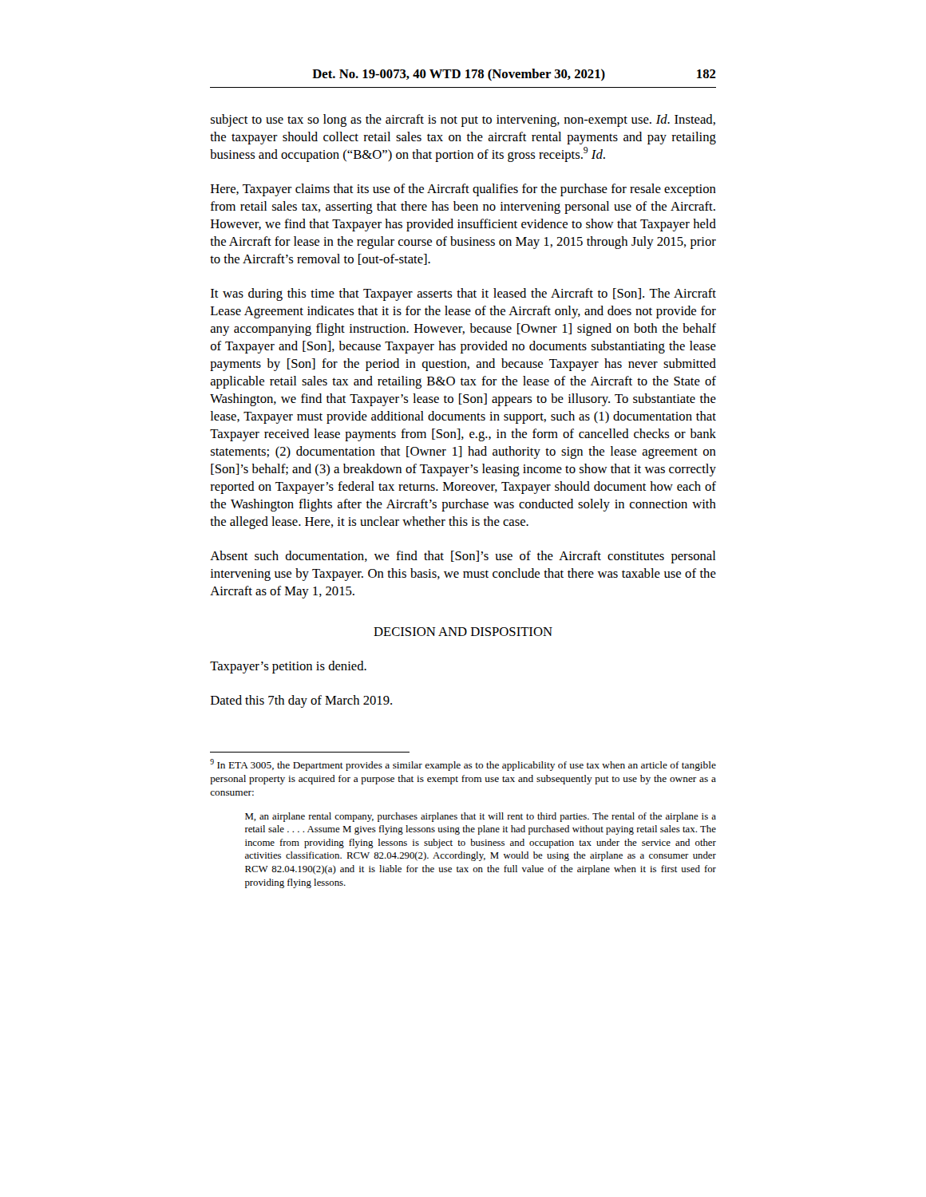Det. No. 19-0073, 40 WTD 178 (November 30, 2021) 182
subject to use tax so long as the aircraft is not put to intervening, non-exempt use. Id. Instead, the taxpayer should collect retail sales tax on the aircraft rental payments and pay retailing business and occupation (“B&O”) on that portion of its gross receipts.9 Id.
Here, Taxpayer claims that its use of the Aircraft qualifies for the purchase for resale exception from retail sales tax, asserting that there has been no intervening personal use of the Aircraft. However, we find that Taxpayer has provided insufficient evidence to show that Taxpayer held the Aircraft for lease in the regular course of business on May 1, 2015 through July 2015, prior to the Aircraft’s removal to [out-of-state].
It was during this time that Taxpayer asserts that it leased the Aircraft to [Son]. The Aircraft Lease Agreement indicates that it is for the lease of the Aircraft only, and does not provide for any accompanying flight instruction. However, because [Owner 1] signed on both the behalf of Taxpayer and [Son], because Taxpayer has provided no documents substantiating the lease payments by [Son] for the period in question, and because Taxpayer has never submitted applicable retail sales tax and retailing B&O tax for the lease of the Aircraft to the State of Washington, we find that Taxpayer’s lease to [Son] appears to be illusory. To substantiate the lease, Taxpayer must provide additional documents in support, such as (1) documentation that Taxpayer received lease payments from [Son], e.g., in the form of cancelled checks or bank statements; (2) documentation that [Owner 1] had authority to sign the lease agreement on [Son]’s behalf; and (3) a breakdown of Taxpayer’s leasing income to show that it was correctly reported on Taxpayer’s federal tax returns. Moreover, Taxpayer should document how each of the Washington flights after the Aircraft’s purchase was conducted solely in connection with the alleged lease. Here, it is unclear whether this is the case.
Absent such documentation, we find that [Son]’s use of the Aircraft constitutes personal intervening use by Taxpayer. On this basis, we must conclude that there was taxable use of the Aircraft as of May 1, 2015.
DECISION AND DISPOSITION
Taxpayer’s petition is denied.
Dated this 7th day of March 2019.
9 In ETA 3005, the Department provides a similar example as to the applicability of use tax when an article of tangible personal property is acquired for a purpose that is exempt from use tax and subsequently put to use by the owner as a consumer:
M, an airplane rental company, purchases airplanes that it will rent to third parties. The rental of the airplane is a retail sale . . . . Assume M gives flying lessons using the plane it had purchased without paying retail sales tax. The income from providing flying lessons is subject to business and occupation tax under the service and other activities classification. RCW 82.04.290(2). Accordingly, M would be using the airplane as a consumer under RCW 82.04.190(2)(a) and it is liable for the use tax on the full value of the airplane when it is first used for providing flying lessons.